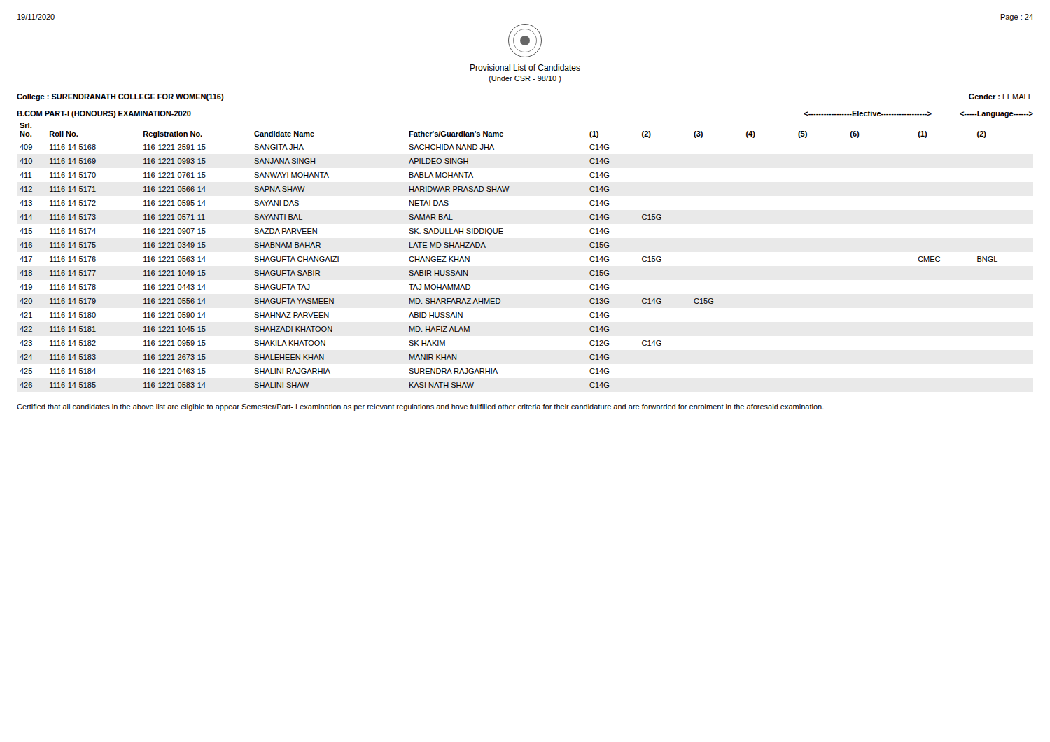19/11/2020
Page : 24
Provisional List of Candidates
(Under CSR - 98/10 )
College : SURENDRANATH COLLEGE FOR WOMEN(116)
Gender : FEMALE
B.COM PART-I (HONOURS) EXAMINATION-2020
<-----------------Elective------------------> <-----Language------>
| Srl. No. | Roll No. | Registration No. | Candidate Name | Father's/Guardian's Name | (1) | (2) | (3) | (4) | (5) | (6) | (1) | (2) |
| --- | --- | --- | --- | --- | --- | --- | --- | --- | --- | --- | --- | --- |
| 409 | 1116-14-5168 | 116-1221-2591-15 | SANGITA JHA | SACHCHIDA NAND JHA | C14G | | | | | | | |
| 410 | 1116-14-5169 | 116-1221-0993-15 | SANJANA SINGH | APILDEO SINGH | C14G | | | | | | | |
| 411 | 1116-14-5170 | 116-1221-0761-15 | SANWAYI MOHANTA | BABLA MOHANTA | C14G | | | | | | | |
| 412 | 1116-14-5171 | 116-1221-0566-14 | SAPNA SHAW | HARIDWAR PRASAD SHAW | C14G | | | | | | | |
| 413 | 1116-14-5172 | 116-1221-0595-14 | SAYANI DAS | NETAI DAS | C14G | | | | | | | |
| 414 | 1116-14-5173 | 116-1221-0571-11 | SAYANTI BAL | SAMAR BAL | C14G | C15G | | | | | | |
| 415 | 1116-14-5174 | 116-1221-0907-15 | SAZDA PARVEEN | SK. SADULLAH SIDDIQUE | C14G | | | | | | | |
| 416 | 1116-14-5175 | 116-1221-0349-15 | SHABNAM BAHAR | LATE MD SHAHZADA | C15G | | | | | | | |
| 417 | 1116-14-5176 | 116-1221-0563-14 | SHAGUFTA CHANGAIZI | CHANGEZ KHAN | C14G | C15G | | | | | CMEC | BNGL |
| 418 | 1116-14-5177 | 116-1221-1049-15 | SHAGUFTA SABIR | SABIR HUSSAIN | C15G | | | | | | | |
| 419 | 1116-14-5178 | 116-1221-0443-14 | SHAGUFTA TAJ | TAJ MOHAMMAD | C14G | | | | | | | |
| 420 | 1116-14-5179 | 116-1221-0556-14 | SHAGUFTA YASMEEN | MD. SHARFARAZ AHMED | C13G | C14G | C15G | | | | | |
| 421 | 1116-14-5180 | 116-1221-0590-14 | SHAHNAZ PARVEEN | ABID HUSSAIN | C14G | | | | | | | |
| 422 | 1116-14-5181 | 116-1221-1045-15 | SHAHZADI KHATOON | MD. HAFIZ ALAM | C14G | | | | | | | |
| 423 | 1116-14-5182 | 116-1221-0959-15 | SHAKILA KHATOON | SK HAKIM | C12G | C14G | | | | | | |
| 424 | 1116-14-5183 | 116-1221-2673-15 | SHALEHEEN KHAN | MANIR KHAN | C14G | | | | | | | |
| 425 | 1116-14-5184 | 116-1221-0463-15 | SHALINI RAJGARHIA | SURENDRA RAJGARHIA | C14G | | | | | | | |
| 426 | 1116-14-5185 | 116-1221-0583-14 | SHALINI SHAW | KASI NATH SHAW | C14G | | | | | | | |
Certified that all candidates in the above list are eligible to appear Semester/Part- I examination as per relevant regulations and have fullfilled other criteria for their candidature and are forwarded for enrolment in the aforesaid examination.